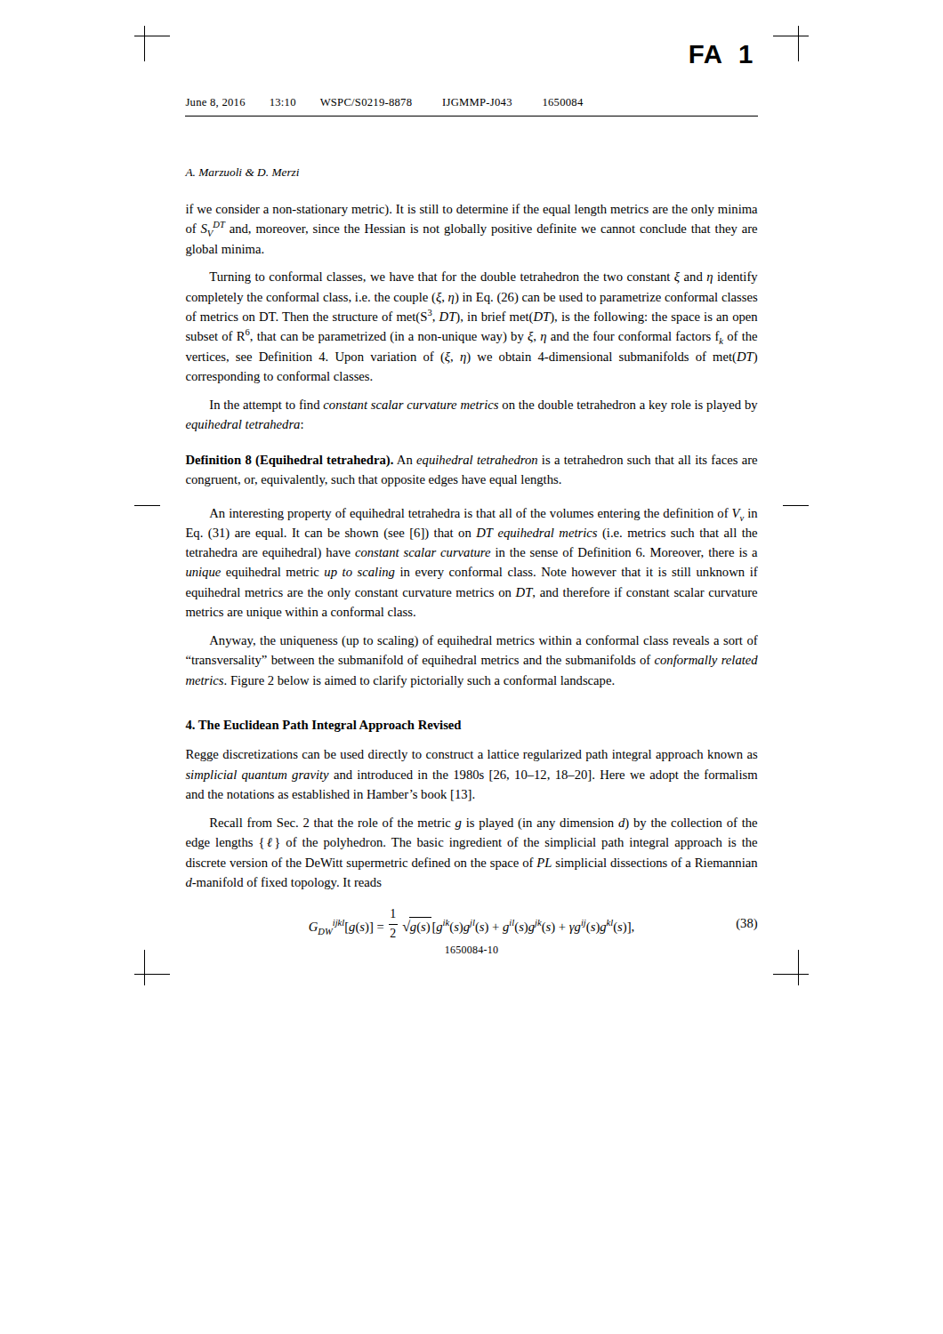FA 1
June 8, 2016 13:10 WSPC/S0219-8878 IJGMMP-J043 1650084
A. Marzuoli & D. Merzi
if we consider a non-stationary metric). It is still to determine if the equal length metrics are the only minima of SVDT and, moreover, since the Hessian is not globally positive definite we cannot conclude that they are global minima.
Turning to conformal classes, we have that for the double tetrahedron the two constant ξ and η identify completely the conformal class, i.e. the couple (ξ, η) in Eq. (26) can be used to parametrize conformal classes of metrics on DT. Then the structure of met(S3, DT), in brief met(DT), is the following: the space is an open subset of R6, that can be parametrized (in a non-unique way) by ξ, η and the four conformal factors fk of the vertices, see Definition 4. Upon variation of (ξ, η) we obtain 4-dimensional submanifolds of met(DT) corresponding to conformal classes.
In the attempt to find constant scalar curvature metrics on the double tetrahedron a key role is played by equihedral tetrahedra:
Definition 8 (Equihedral tetrahedra). An equihedral tetrahedron is a tetrahedron such that all its faces are congruent, or, equivalently, such that opposite edges have equal lengths.
An interesting property of equihedral tetrahedra is that all of the volumes entering the definition of Vv in Eq. (31) are equal. It can be shown (see [6]) that on DT equihedral metrics (i.e. metrics such that all the tetrahedra are equihedral) have constant scalar curvature in the sense of Definition 6. Moreover, there is a unique equihedral metric up to scaling in every conformal class. Note however that it is still unknown if equihedral metrics are the only constant curvature metrics on DT, and therefore if constant scalar curvature metrics are unique within a conformal class.
Anyway, the uniqueness (up to scaling) of equihedral metrics within a conformal class reveals a sort of “transversality” between the submanifold of equihedral metrics and the submanifolds of conformally related metrics. Figure 2 below is aimed to clarify pictorially such a conformal landscape.
4. The Euclidean Path Integral Approach Revised
Regge discretizations can be used directly to construct a lattice regularized path integral approach known as simplicial quantum gravity and introduced in the 1980s [26, 10–12, 18–20]. Here we adopt the formalism and the notations as established in Hamber’s book [13].
Recall from Sec. 2 that the role of the metric g is played (in any dimension d) by the collection of the edge lengths {ℓ} of the polyhedron. The basic ingredient of the simplicial path integral approach is the discrete version of the DeWitt supermetric defined on the space of PL simplicial dissections of a Riemannian d-manifold of fixed topology. It reads
GDWijkl[g(s)] = 12 g(s)[gik(s)gjl(s) + gil(s)gjk(s) + γgij(s)gkl(s)], (38)
1650084-10